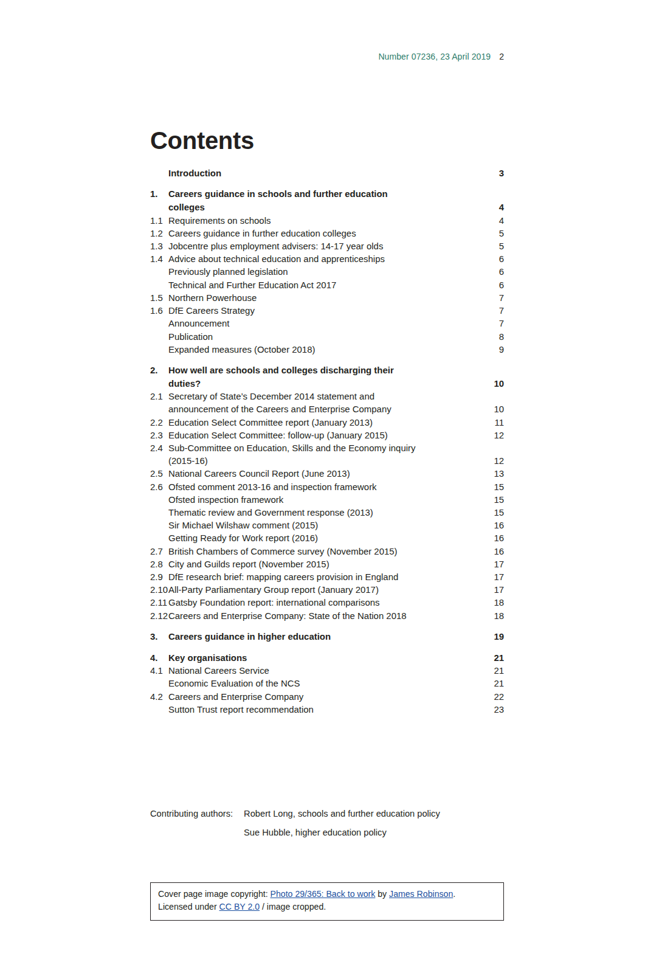Number 07236, 23 April 2019 2
Contents
| | Introduction | 3 |
| 1. | Careers guidance in schools and further education | |
| | colleges | 4 |
| 1.1 | Requirements on schools | 4 |
| 1.2 | Careers guidance in further education colleges | 5 |
| 1.3 | Jobcentre plus employment advisers: 14-17 year olds | 5 |
| 1.4 | Advice about technical education and apprenticeships | 6 |
| | Previously planned legislation | 6 |
| | Technical and Further Education Act 2017 | 6 |
| 1.5 | Northern Powerhouse | 7 |
| 1.6 | DfE Careers Strategy | 7 |
| | Announcement | 7 |
| | Publication | 8 |
| | Expanded measures (October 2018) | 9 |
| 2. | How well are schools and colleges discharging their | |
| | duties? | 10 |
| 2.1 | Secretary of State’s December 2014 statement and | |
| | announcement of the Careers and Enterprise Company | 10 |
| 2.2 | Education Select Committee report (January 2013) | 11 |
| 2.3 | Education Select Committee: follow-up (January 2015) | 12 |
| 2.4 | Sub-Committee on Education, Skills and the Economy inquiry | |
| | (2015-16) | 12 |
| 2.5 | National Careers Council Report (June 2013) | 13 |
| 2.6 | Ofsted comment 2013-16 and inspection framework | 15 |
| | Ofsted inspection framework | 15 |
| | Thematic review and Government response (2013) | 15 |
| | Sir Michael Wilshaw comment (2015) | 16 |
| | Getting Ready for Work report (2016) | 16 |
| 2.7 | British Chambers of Commerce survey (November 2015) | 16 |
| 2.8 | City and Guilds report (November 2015) | 17 |
| 2.9 | DfE research brief: mapping careers provision in England | 17 |
| 2.10 | All-Party Parliamentary Group report (January 2017) | 17 |
| 2.11 | Gatsby Foundation report: international comparisons | 18 |
| 2.12 | Careers and Enterprise Company: State of the Nation 2018 | 18 |
| 3. | Careers guidance in higher education | 19 |
| 4. | Key organisations | 21 |
| 4.1 | National Careers Service | 21 |
| | Economic Evaluation of the NCS | 21 |
| 4.2 | Careers and Enterprise Company | 22 |
| | Sutton Trust report recommendation | 23 |
Contributing authors:
Robert Long, schools and further education policy
Sue Hubble, higher education policy
Cover page image copyright: Photo 29/365: Back to work by James Robinson.
Licensed under CC BY 2.0 / image cropped.